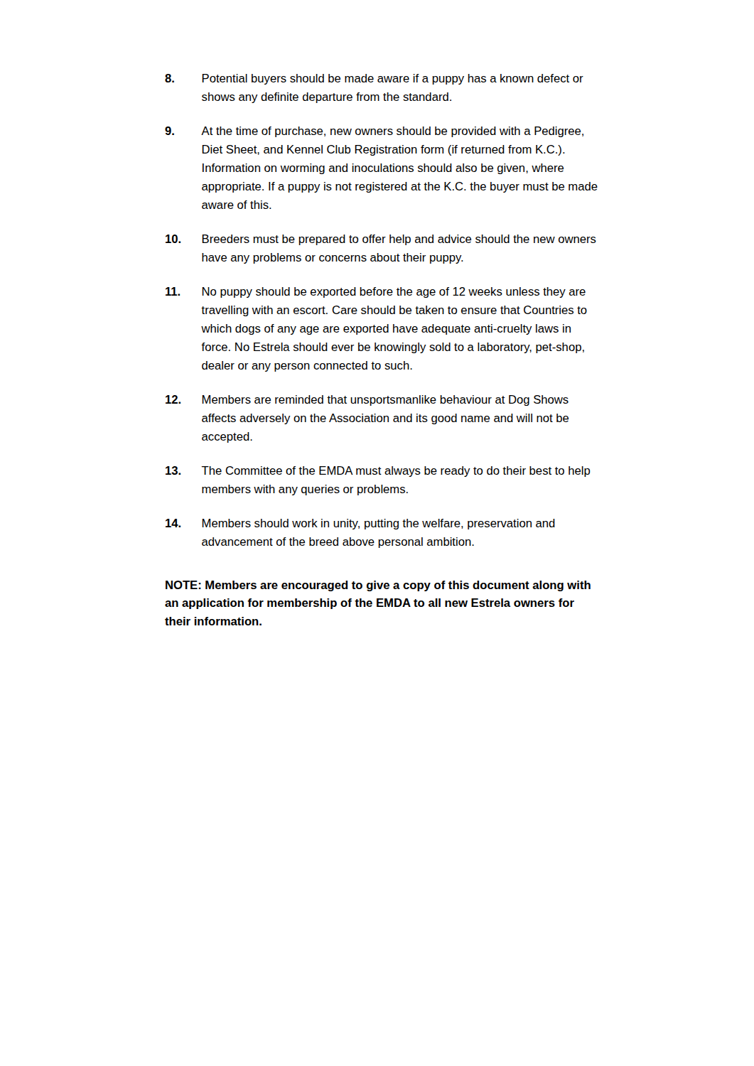8. Potential buyers should be made aware if a puppy has a known defect or shows any definite departure from the standard.
9. At the time of purchase, new owners should be provided with a Pedigree, Diet Sheet, and Kennel Club Registration form (if returned from K.C.).
Information on worming and inoculations should also be given, where appropriate. If a puppy is not registered at the K.C. the buyer must be made aware of this.
10. Breeders must be prepared to offer help and advice should the new owners have any problems or concerns about their puppy.
11. No puppy should be exported before the age of 12 weeks unless they are travelling with an escort. Care should be taken to ensure that Countries to which dogs of any age are exported have adequate anti-cruelty laws in force. No Estrela should ever be knowingly sold to a laboratory, pet-shop, dealer or any person connected to such.
12. Members are reminded that unsportsmanlike behaviour at Dog Shows affects adversely on the Association and its good name and will not be accepted.
13. The Committee of the EMDA must always be ready to do their best to help members with any queries or problems.
14. Members should work in unity, putting the welfare, preservation and advancement of the breed above personal ambition.
NOTE: Members are encouraged to give a copy of this document along with an application for membership of the EMDA to all new Estrela owners for their information.